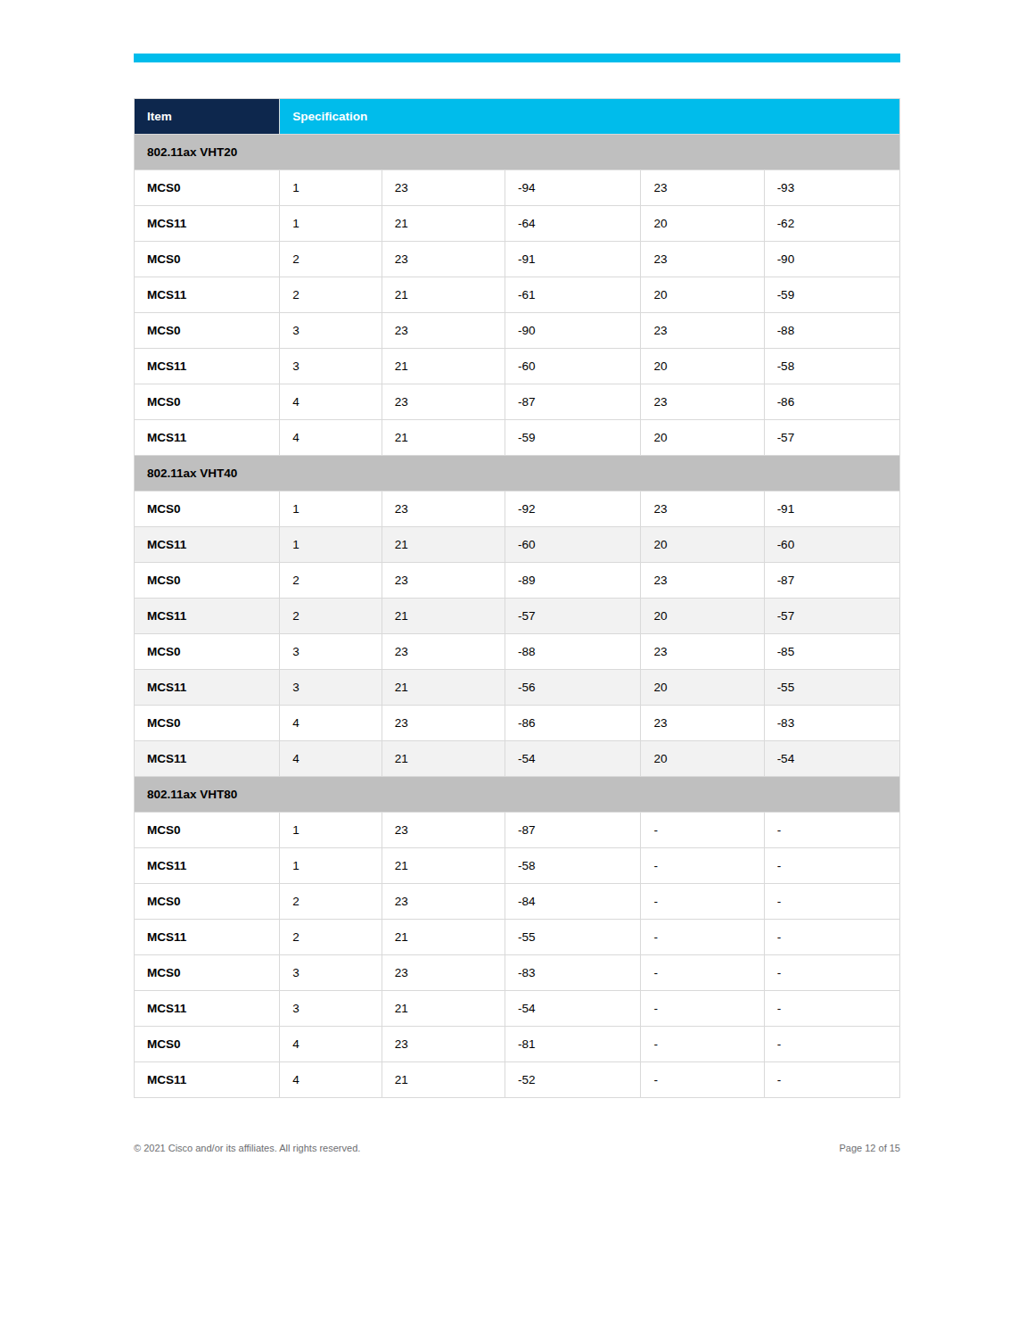| Item | Specification |
| --- | --- |
| 802.11ax VHT20 |
| MCS0 | 1 | 23 | -94 | 23 | -93 |
| MCS11 | 1 | 21 | -64 | 20 | -62 |
| MCS0 | 2 | 23 | -91 | 23 | -90 |
| MCS11 | 2 | 21 | -61 | 20 | -59 |
| MCS0 | 3 | 23 | -90 | 23 | -88 |
| MCS11 | 3 | 21 | -60 | 20 | -58 |
| MCS0 | 4 | 23 | -87 | 23 | -86 |
| MCS11 | 4 | 21 | -59 | 20 | -57 |
| 802.11ax VHT40 |
| MCS0 | 1 | 23 | -92 | 23 | -91 |
| MCS11 | 1 | 21 | -60 | 20 | -60 |
| MCS0 | 2 | 23 | -89 | 23 | -87 |
| MCS11 | 2 | 21 | -57 | 20 | -57 |
| MCS0 | 3 | 23 | -88 | 23 | -85 |
| MCS11 | 3 | 21 | -56 | 20 | -55 |
| MCS0 | 4 | 23 | -86 | 23 | -83 |
| MCS11 | 4 | 21 | -54 | 20 | -54 |
| 802.11ax VHT80 |
| MCS0 | 1 | 23 | -87 | - | - |
| MCS11 | 1 | 21 | -58 | - | - |
| MCS0 | 2 | 23 | -84 | - | - |
| MCS11 | 2 | 21 | -55 | - | - |
| MCS0 | 3 | 23 | -83 | - | - |
| MCS11 | 3 | 21 | -54 | - | - |
| MCS0 | 4 | 23 | -81 | - | - |
| MCS11 | 4 | 21 | -52 | - | - |
© 2021 Cisco and/or its affiliates. All rights reserved. Page 12 of 15